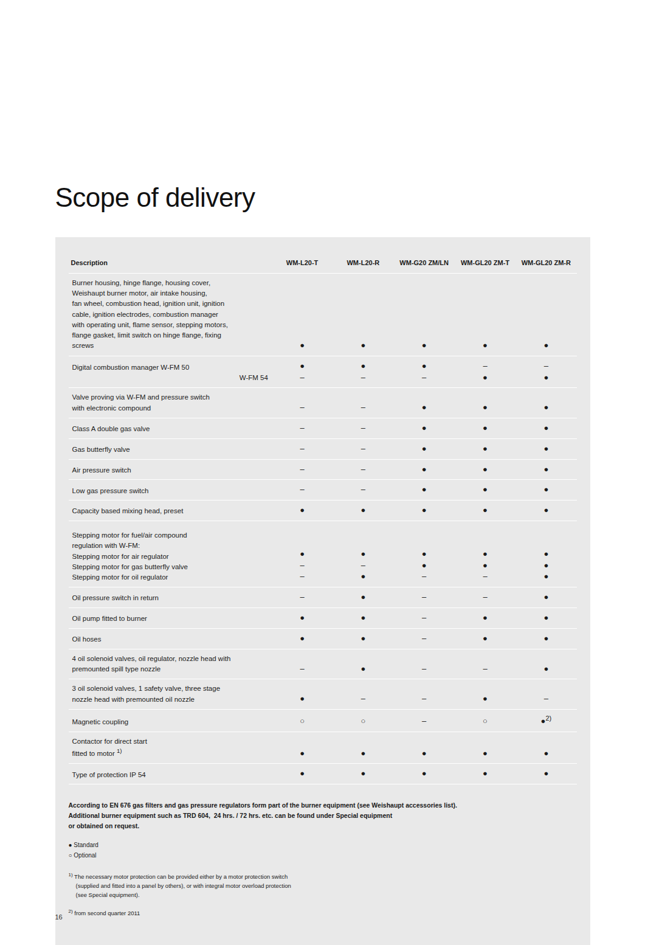Scope of delivery
| Description | WM-L20-T | WM-L20-R | WM-G20 ZM/LN | WM-GL20 ZM-T | WM-GL20 ZM-R |
| --- | --- | --- | --- | --- | --- |
| Burner housing, hinge flange, housing cover, Weishaupt burner motor, air intake housing, fan wheel, combustion head, ignition unit, ignition cable, ignition electrodes, combustion manager with operating unit, flame sensor, stepping motors, flange gasket, limit switch on hinge flange, fixing screws | ● | ● | ● | ● | ● |
| Digital combustion manager W-FM 50 W-FM 54 | ● – | ● – | ● – | – ● | – ● |
| Valve proving via W-FM and pressure switch with electronic compound | – | – | ● | ● | ● |
| Class A double gas valve | – | – | ● | ● | ● |
| Gas butterfly valve | – | – | ● | ● | ● |
| Air pressure switch | – | – | ● | ● | ● |
| Low gas pressure switch | – | – | ● | ● | ● |
| Capacity based mixing head, preset | ● | ● | ● | ● | ● |
| Stepping motor for fuel/air compound regulation with W-FM: Stepping motor for air regulator Stepping motor for gas butterfly valve Stepping motor for oil regulator | ● – – | ● – ● | ● ● – | ● ● – | ● ● ● |
| Oil pressure switch in return | – | ● | – | – | ● |
| Oil pump fitted to burner | ● | ● | – | ● | ● |
| Oil hoses | ● | ● | – | ● | ● |
| 4 oil solenoid valves, oil regulator, nozzle head with premounted spill type nozzle | – | ● | – | – | ● |
| 3 oil solenoid valves, 1 safety valve, three stage nozzle head with premounted oil nozzle | ● | – | – | ● | – |
| Magnetic coupling | ○ | ○ | – | ○ | ● 2) |
| Contactor for direct start fitted to motor 1) | ● | ● | ● | ● | ● |
| Type of protection IP 54 | ● | ● | ● | ● | ● |
According to EN 676 gas filters and gas pressure regulators form part of the burner equipment (see Weishaupt accessories list).
Additional burner equipment such as TRD 604, 24 hrs. / 72 hrs. etc. can be found under Special equipment
or obtained on request.
● Standard
○ Optional
1) The necessary motor protection can be provided either by a motor protection switch
(supplied and fitted into a panel by others), or with integral motor overload protection (see Special equipment).
2) from second quarter 2011
16